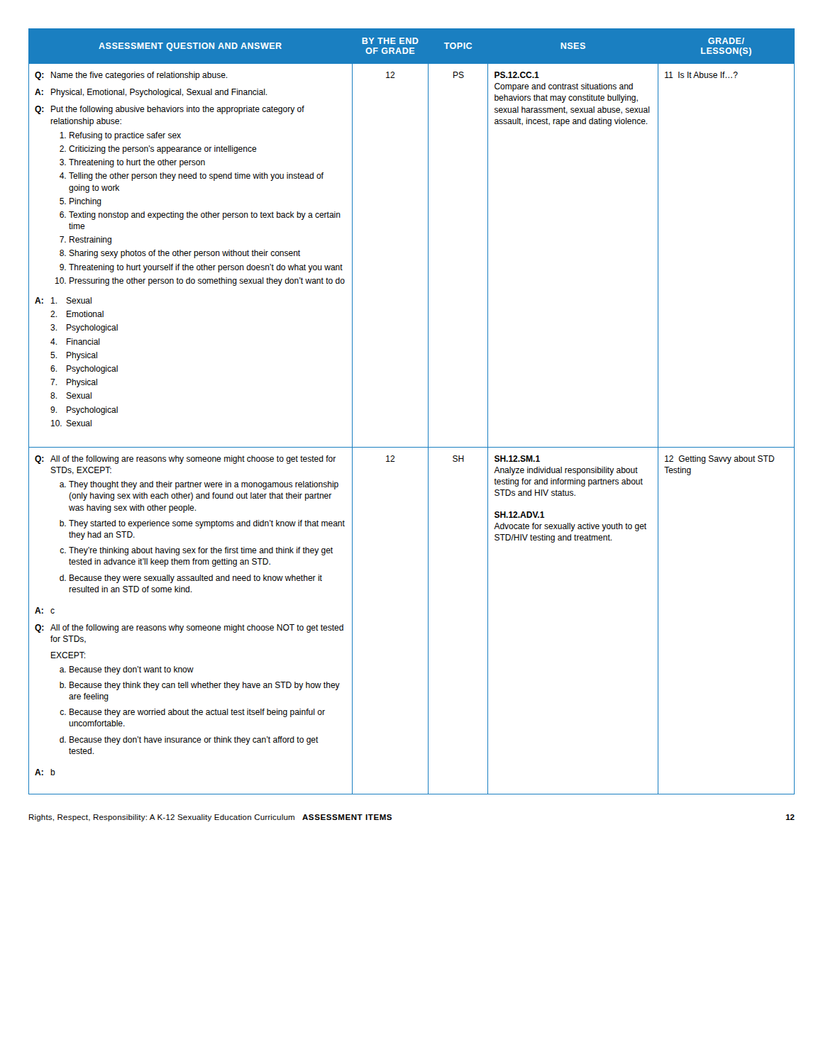| ASSESSMENT QUESTION AND ANSWER | BY THE END OF GRADE | TOPIC | NSES | GRADE/ LESSON(S) |
| --- | --- | --- | --- | --- |
| Q: Name the five categories of relationship abuse. A: Physical, Emotional, Psychological, Sexual and Financial. Q: Put the following abusive behaviors into the appropriate category of relationship abuse: Refusing to practice safer sex Criticizing the person’s appearance or intelligence Threatening to hurt the other person Telling the other person they need to spend time with you instead of going to work Pinching Texting nonstop and expecting the other person to text back by a certain time Restraining Sharing sexy photos of the other person without their consent Threatening to hurt yourself if the other person doesn’t do what you want Pressuring the other person to do something sexual they don’t want to do A: 1. Sexual 2. Emotional 3. Psychological 4. Financial 5. Physical 6. Psychological 7. Physical 8. Sexual 9. Psychological 10. Sexual | 12 | PS | PS.12.CC.1 Compare and contrast situations and behaviors that may constitute bullying, sexual harassment, sexual abuse, sexual assault, incest, rape and dating violence. | 11 Is It Abuse If…? |
| Q: All of the following are reasons why someone might choose to get tested for STDs, EXCEPT: They thought they and their partner were in a monogamous relationship (only having sex with each other) and found out later that their partner was having sex with other people. They started to experience some symptoms and didn’t know if that meant they had an STD. They’re thinking about having sex for the first time and think if they get tested in advance it’ll keep them from getting an STD. Because they were sexually assaulted and need to know whether it resulted in an STD of some kind. A: c Q: All of the following are reasons why someone might choose NOT to get tested for STDs, EXCEPT: Because they don’t want to know Because they think they can tell whether they have an STD by how they are feeling Because they are worried about the actual test itself being painful or uncomfortable. Because they don’t have insurance or think they can’t afford to get tested. A: b | 12 | SH | SH.12.SM.1 Analyze individual responsibility about testing for and informing partners about STDs and HIV status. SH.12.ADV.1 Advocate for sexually active youth to get STD/HIV testing and treatment. | 12 Getting Savvy about STD Testing |
Rights, Respect, Responsibility: A K-12 Sexuality Education Curriculum ASSESSMENT ITEMS
12